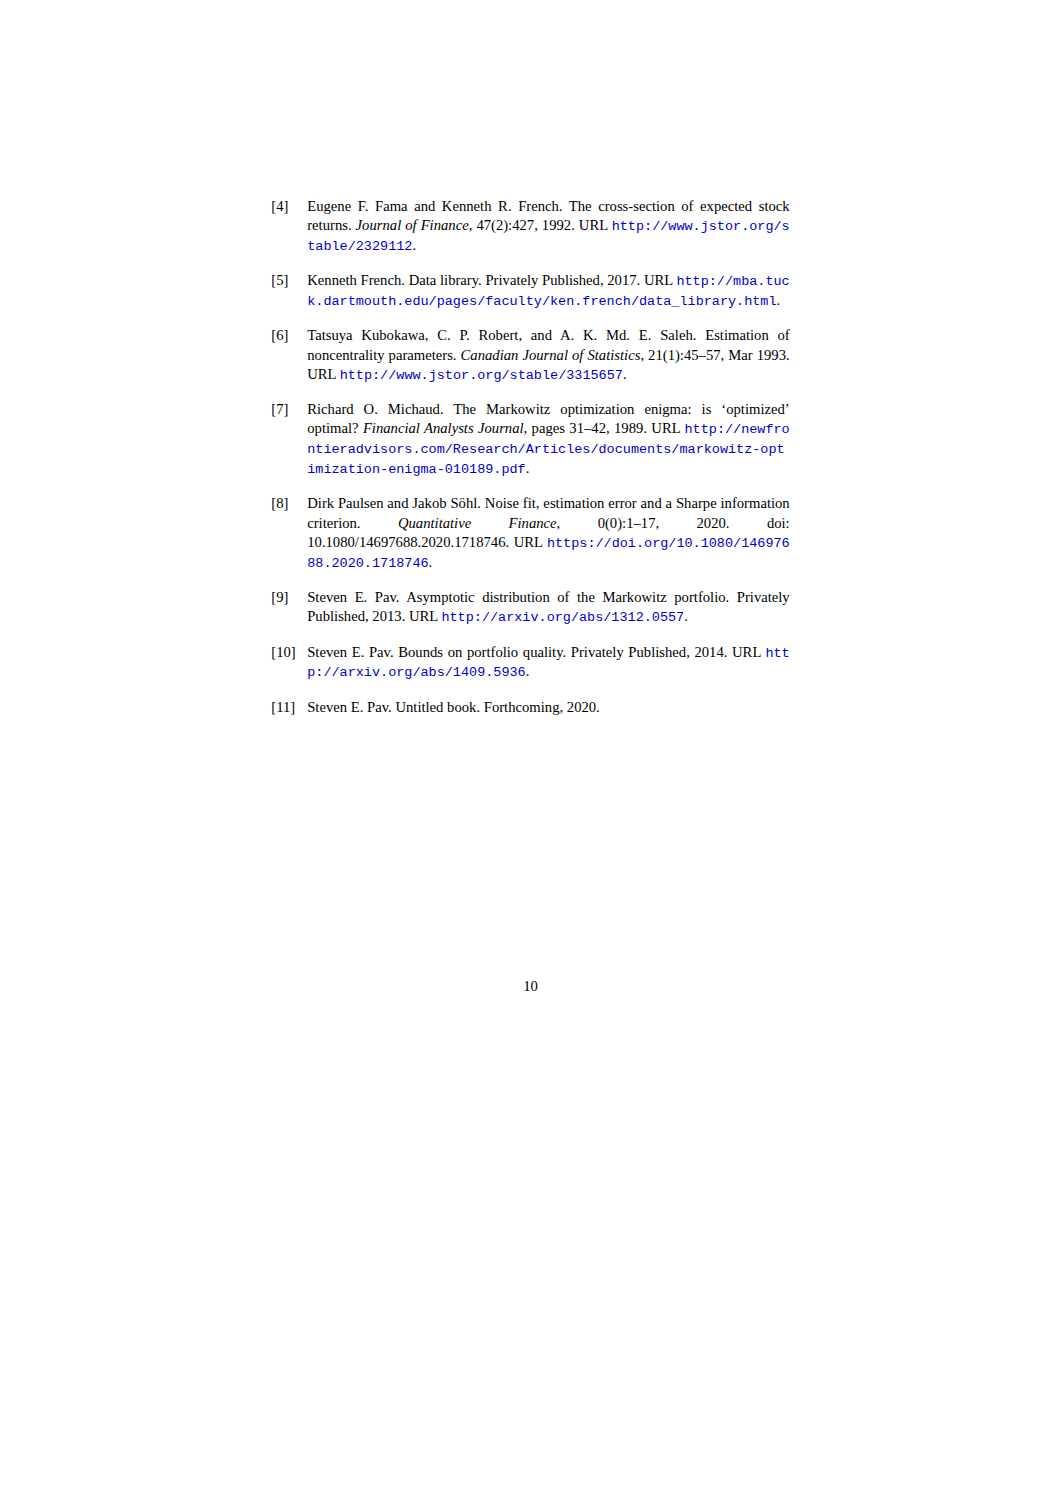[4] Eugene F. Fama and Kenneth R. French. The cross-section of expected stock returns. Journal of Finance, 47(2):427, 1992. URL http://www.jstor.org/stable/2329112.
[5] Kenneth French. Data library. Privately Published, 2017. URL http://mba.tuck.dartmouth.edu/pages/faculty/ken.french/data_library.html.
[6] Tatsuya Kubokawa, C. P. Robert, and A. K. Md. E. Saleh. Estimation of noncentrality parameters. Canadian Journal of Statistics, 21(1):45–57, Mar 1993. URL http://www.jstor.org/stable/3315657.
[7] Richard O. Michaud. The Markowitz optimization enigma: is ‘optimized’ optimal? Financial Analysts Journal, pages 31–42, 1989. URL http://newfrontieradvisors.com/Research/Articles/documents/markowitz-optimization-enigma-010189.pdf.
[8] Dirk Paulsen and Jakob Söhl. Noise fit, estimation error and a Sharpe information criterion. Quantitative Finance, 0(0):1–17, 2020. doi: 10.1080/14697688.2020.1718746. URL https://doi.org/10.1080/14697688.2020.1718746.
[9] Steven E. Pav. Asymptotic distribution of the Markowitz portfolio. Privately Published, 2013. URL http://arxiv.org/abs/1312.0557.
[10] Steven E. Pav. Bounds on portfolio quality. Privately Published, 2014. URL http://arxiv.org/abs/1409.5936.
[11] Steven E. Pav. Untitled book. Forthcoming, 2020.
10